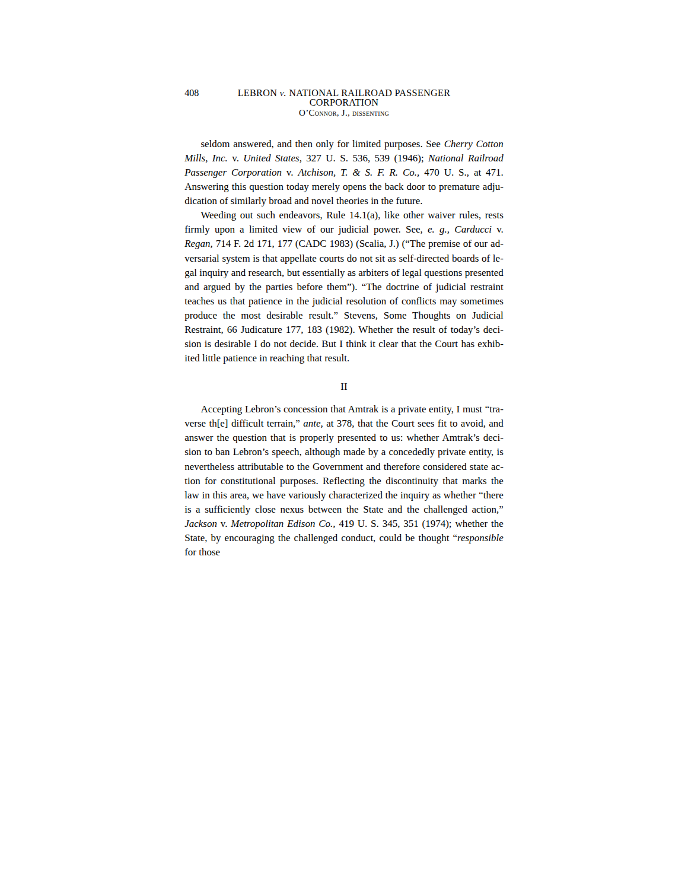408 LEBRON v. NATIONAL RAILROAD PASSENGER
CORPORATION
O’Connor, J., dissenting
seldom answered, and then only for limited purposes. See Cherry Cotton Mills, Inc. v. United States, 327 U. S. 536, 539 (1946); National Railroad Passenger Corporation v. Atchison, T. & S. F. R. Co., 470 U. S., at 471. Answering this question today merely opens the back door to premature adjudication of similarly broad and novel theories in the future.
Weeding out such endeavors, Rule 14.1(a), like other waiver rules, rests firmly upon a limited view of our judicial power. See, e. g., Carducci v. Regan, 714 F. 2d 171, 177 (CADC 1983) (Scalia, J.) (“The premise of our adversarial system is that appellate courts do not sit as self-directed boards of legal inquiry and research, but essentially as arbiters of legal questions presented and argued by the parties before them”). “The doctrine of judicial restraint teaches us that patience in the judicial resolution of conflicts may sometimes produce the most desirable result.” Stevens, Some Thoughts on Judicial Restraint, 66 Judicature 177, 183 (1982). Whether the result of today’s decision is desirable I do not decide. But I think it clear that the Court has exhibited little patience in reaching that result.
II
Accepting Lebron’s concession that Amtrak is a private entity, I must “traverse th[e] difficult terrain,” ante, at 378, that the Court sees fit to avoid, and answer the question that is properly presented to us: whether Amtrak’s decision to ban Lebron’s speech, although made by a concededly private entity, is nevertheless attributable to the Government and therefore considered state action for constitutional purposes. Reflecting the discontinuity that marks the law in this area, we have variously characterized the inquiry as whether “there is a sufficiently close nexus between the State and the challenged action,” Jackson v. Metropolitan Edison Co., 419 U. S. 345, 351 (1974); whether the State, by encouraging the challenged conduct, could be thought “responsible for those